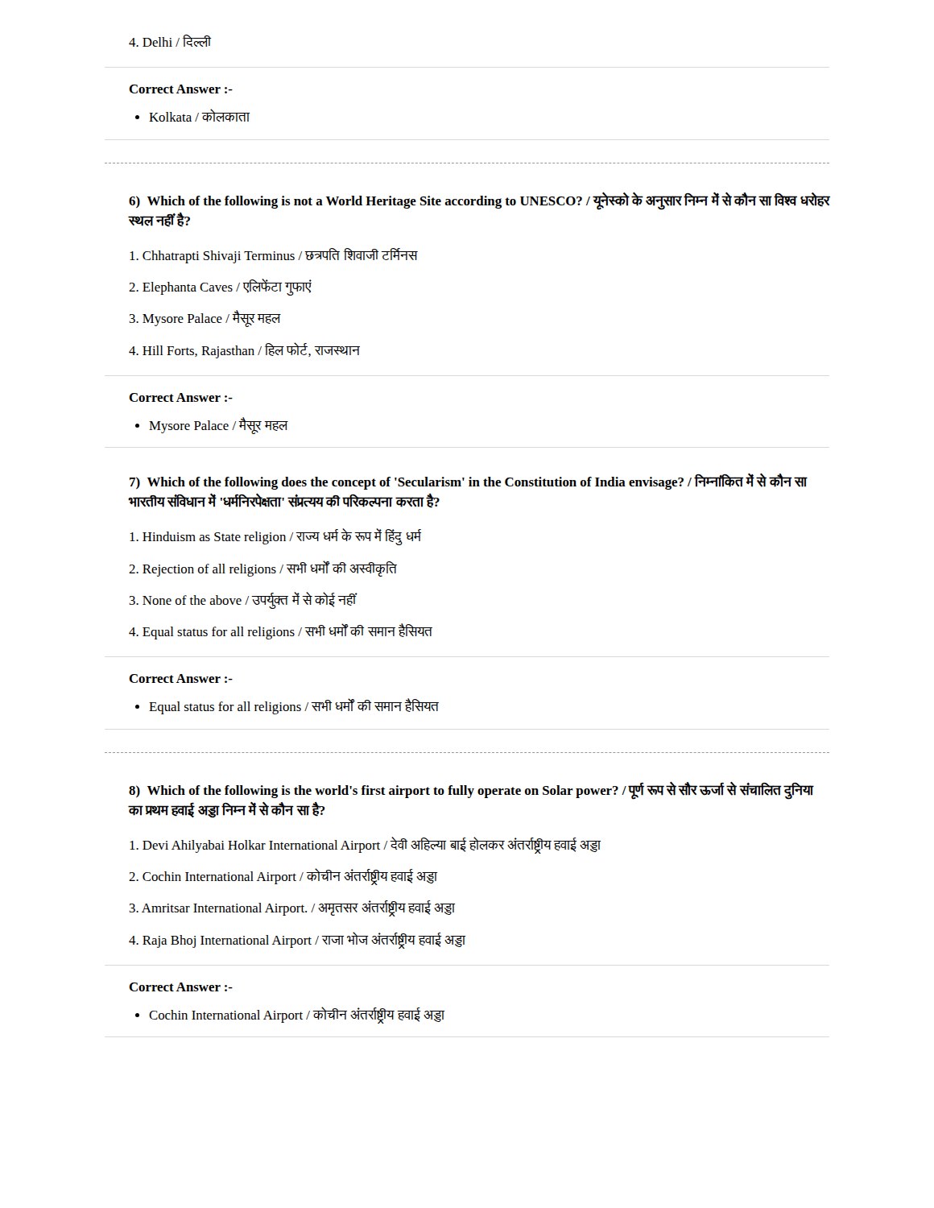4. Delhi / दिल्ली
Correct Answer :-
Kolkata / कोलकाता
6) Which of the following is not a World Heritage Site according to UNESCO? / यूनेस्को के अनुसार निम्न में से कौन सा विश्व धरोहर स्थल नहीं है?
Chhatrapti Shivaji Terminus / छत्रपति शिवाजी टर्मिनस
Elephanta Caves / एलिफेंटा गुफाएं
Mysore Palace / मैसूर महल
Hill Forts, Rajasthan / हिल फोर्ट, राजस्थान
Correct Answer :-
Mysore Palace / मैसूर महल
7) Which of the following does the concept of 'Secularism' in the Constitution of India envisage? / निम्नांकित में से कौन सा भारतीय संविधान में 'धर्मनिरपेक्षता' संप्रत्यय की परिकल्पना करता है?
Hinduism as State religion / राज्य धर्म के रूप में हिंदु धर्म
Rejection of all religions / सभी धर्मों की अस्वीकृति
None of the above / उपर्युक्त में से कोई नहीं
Equal status for all religions / सभी धर्मों की समान हैसियत
Correct Answer :-
Equal status for all religions / सभी धर्मों की समान हैसियत
8) Which of the following is the world's first airport to fully operate on Solar power? / पूर्ण रूप से सौर ऊर्जा से संचालित दुनिया का प्रथम हवाई अड्डा निम्न में से कौन सा है?
Devi Ahilyabai Holkar International Airport / देवी अहिल्या बाई होलकर अंतर्राष्ट्रीय हवाई अड्डा
Cochin International Airport / कोचीन अंतर्राष्ट्रीय हवाई अड्डा
Amritsar International Airport. / अमृतसर अंतर्राष्ट्रीय हवाई अड्डा
Raja Bhoj International Airport / राजा भोज अंतर्राष्ट्रीय हवाई अड्डा
Correct Answer :-
Cochin International Airport / कोचीन अंतर्राष्ट्रीय हवाई अड्डा